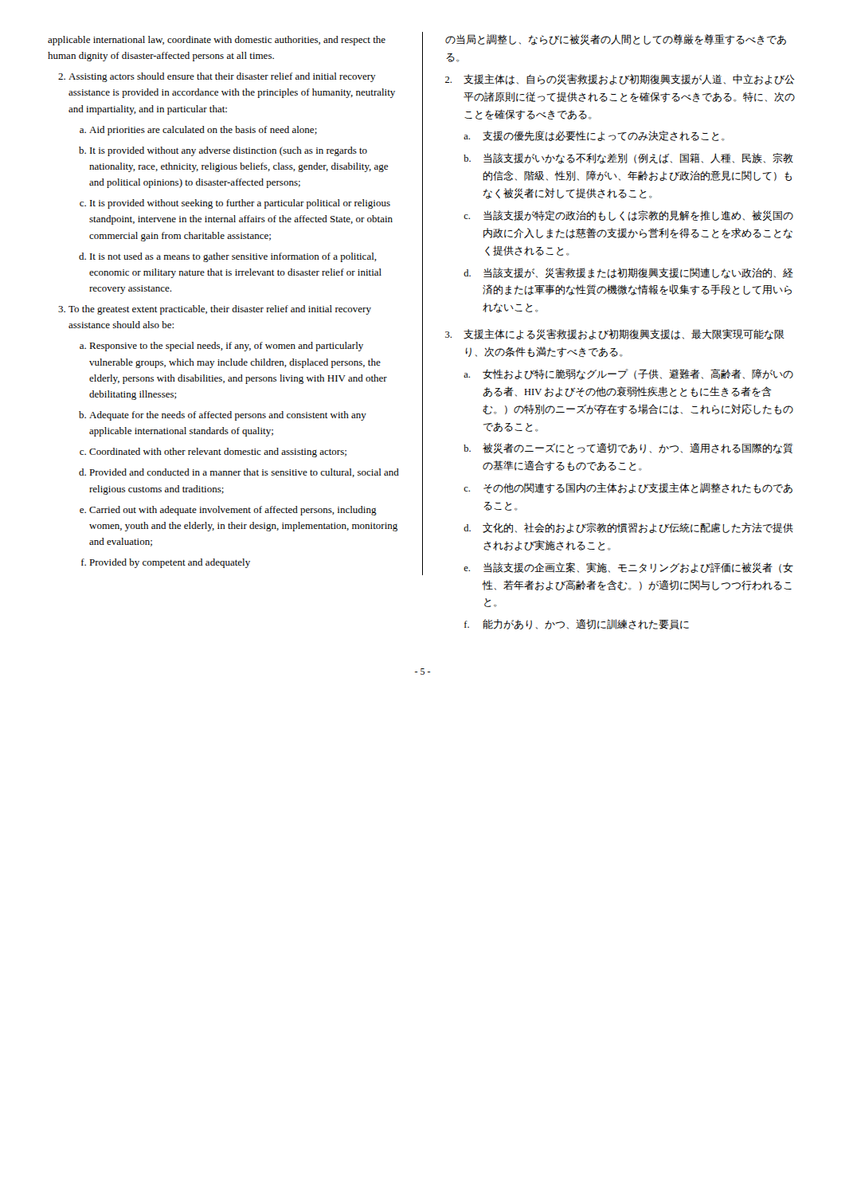applicable international law, coordinate with domestic authorities, and respect the human dignity of disaster-affected persons at all times.
Assisting actors should ensure that their disaster relief and initial recovery assistance is provided in accordance with the principles of humanity, neutrality and impartiality, and in particular that:
Aid priorities are calculated on the basis of need alone;
It is provided without any adverse distinction (such as in regards to nationality, race, ethnicity, religious beliefs, class, gender, disability, age and political opinions) to disaster-affected persons;
It is provided without seeking to further a particular political or religious standpoint, intervene in the internal affairs of the affected State, or obtain commercial gain from charitable assistance;
It is not used as a means to gather sensitive information of a political, economic or military nature that is irrelevant to disaster relief or initial recovery assistance.
To the greatest extent practicable, their disaster relief and initial recovery assistance should also be:
Responsive to the special needs, if any, of women and particularly vulnerable groups, which may include children, displaced persons, the elderly, persons with disabilities, and persons living with HIV and other debilitating illnesses;
Adequate for the needs of affected persons and consistent with any applicable international standards of quality;
Coordinated with other relevant domestic and assisting actors;
Provided and conducted in a manner that is sensitive to cultural, social and religious customs and traditions;
Carried out with adequate involvement of affected persons, including women, youth and the elderly, in their design, implementation, monitoring and evaluation;
Provided by competent and adequately
の当局と調整し、ならびに被災者の人間としての尊厳を尊重するべきである。
2. 支援主体は、自らの災害救援および初期復興支援が人道、中立および公平の諸原則に従って提供されることを確保するべきである。特に、次のことを確保するべきである。
a. 支援の優先度は必要性によってのみ決定されること。
b. 当該支援がいかなる不利な差別（例えば、国籍、人種、民族、宗教的信念、階級、性別、障がい、年齢および政治的意見に関して）もなく被災者に対して提供されること。
c. 当該支援が特定の政治的もしくは宗教的見解を推し進め、被災国の内政に介入しまたは慈善の支援から営利を得ることを求めることなく提供されること。
d. 当該支援が、災害救援または初期復興支援に関連しない政治的、経済的または軍事的な性質の機微な情報を収集する手段として用いられないこと。
3. 支援主体による災害救援および初期復興支援は、最大限実現可能な限り、次の条件も満たすべきである。
a. 女性および特に脆弱なグループ（子供、避難者、高齢者、障がいのある者、HIV およびその他の衰弱性疾患とともに生きる者を含む。）の特別のニーズが存在する場合には、これらに対応したものであること。
b. 被災者のニーズにとって適切であり、かつ、適用される国際的な質の基準に適合するものであること。
c. その他の関連する国内の主体および支援主体と調整されたものであること。
d. 文化的、社会的および宗教的慣習および伝統に配慮した方法で提供されおよび実施されること。
e. 当該支援の企画立案、実施、モニタリングおよび評価に被災者（女性、若年者および高齢者を含む。）が適切に関与しつつ行われること。
f. 能力があり、かつ、適切に訓練された要員に
- 5 -